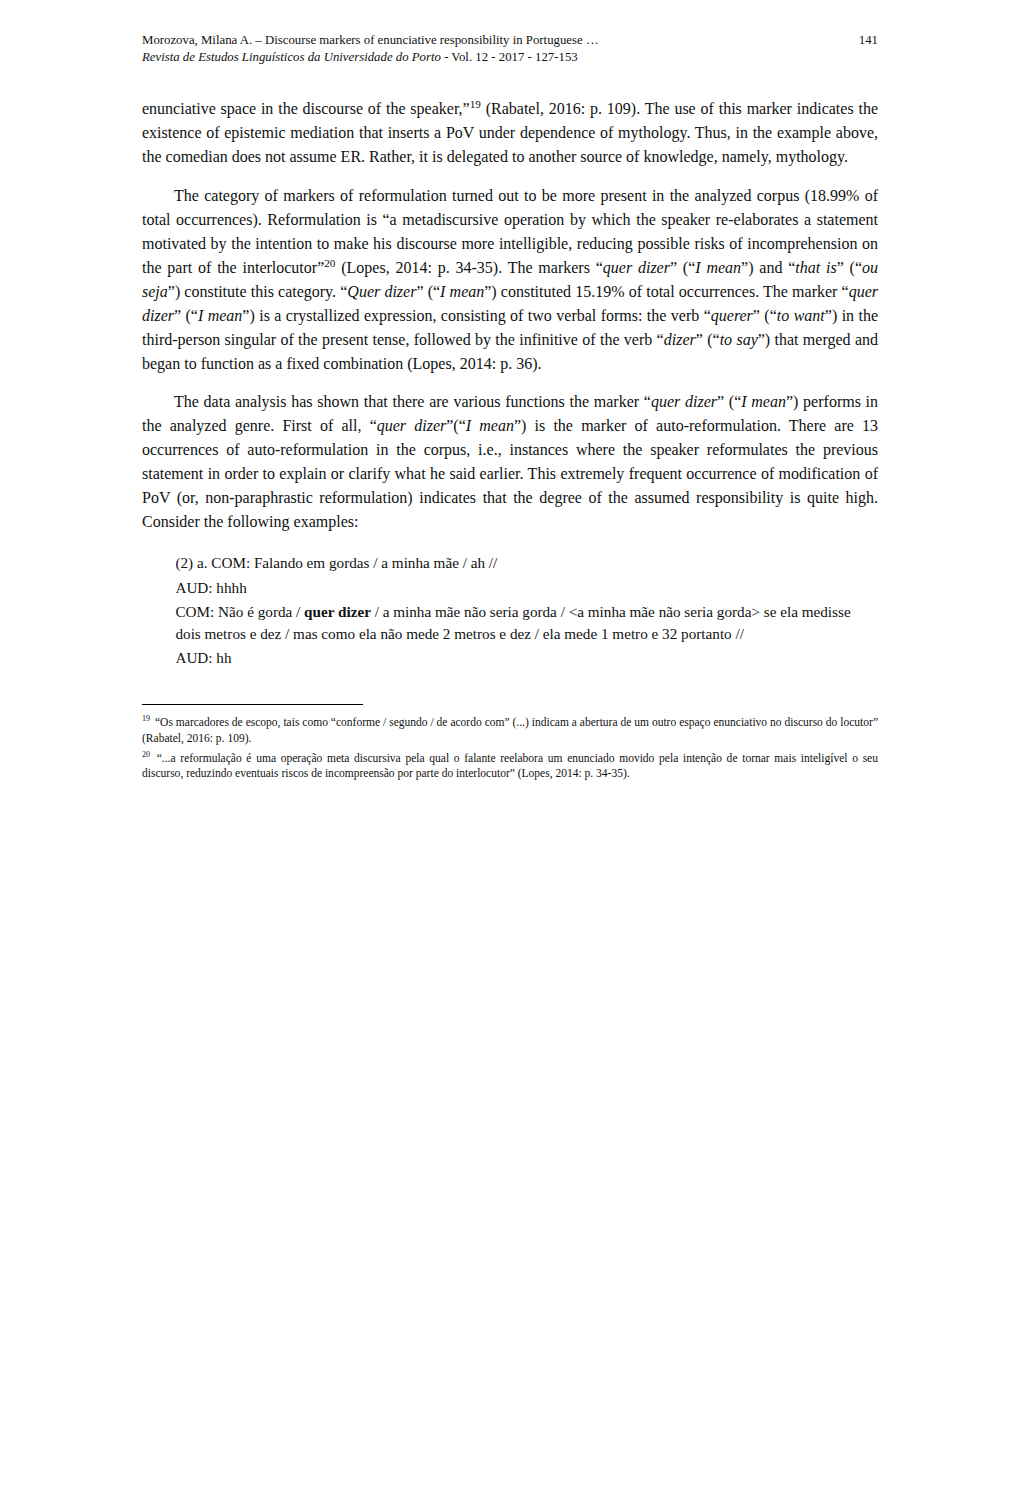141 Morozova, Milana A. – Discourse markers of enunciative responsibility in Portuguese …
Revista de Estudos Linguísticos da Universidade do Porto - Vol. 12 - 2017 - 127-153
enunciative space in the discourse of the speaker,”19 (Rabatel, 2016: p. 109). The use of this marker indicates the existence of epistemic mediation that inserts a PoV under dependence of mythology. Thus, in the example above, the comedian does not assume ER. Rather, it is delegated to another source of knowledge, namely, mythology.
The category of markers of reformulation turned out to be more present in the analyzed corpus (18.99% of total occurrences). Reformulation is “a metadiscursive operation by which the speaker re-elaborates a statement motivated by the intention to make his discourse more intelligible, reducing possible risks of incomprehension on the part of the interlocutor”20 (Lopes, 2014: p. 34-35). The markers “quer dizer” (“I mean”) and “that is” (“ou seja”) constitute this category. “Quer dizer” (“I mean”) constituted 15.19% of total occurrences. The marker “quer dizer” (“I mean”) is a crystallized expression, consisting of two verbal forms: the verb “querer” (“to want”) in the third-person singular of the present tense, followed by the infinitive of the verb “dizer” (“to say”) that merged and began to function as a fixed combination (Lopes, 2014: p. 36).
The data analysis has shown that there are various functions the marker “quer dizer” (“I mean”) performs in the analyzed genre. First of all, “quer dizer”(“I mean”) is the marker of auto-reformulation. There are 13 occurrences of auto-reformulation in the corpus, i.e., instances where the speaker reformulates the previous statement in order to explain or clarify what he said earlier. This extremely frequent occurrence of modification of PoV (or, non-paraphrastic reformulation) indicates that the degree of the assumed responsibility is quite high. Consider the following examples:
(2) a. COM: Falando em gordas / a minha mãe / ah //
AUD: hhhh
COM: Não é gorda / quer dizer / a minha mãe não seria gorda / <a minha mãe não seria gorda> se ela medisse dois metros e dez / mas como ela não mede 2 metros e dez / ela mede 1 metro e 32 portanto //
AUD: hh
19 “Os marcadores de escopo, tais como “conforme / segundo / de acordo com” (...) indicam a abertura de um outro espaço enunciativo no discurso do locutor” (Rabatel, 2016: p. 109).
20 “...a reformulação é uma operação meta discursiva pela qual o falante reelabora um enunciado movido pela intenção de tornar mais inteligível o seu discurso, reduzindo eventuais riscos de incompreensão por parte do interlocutor” (Lopes, 2014: p. 34-35).